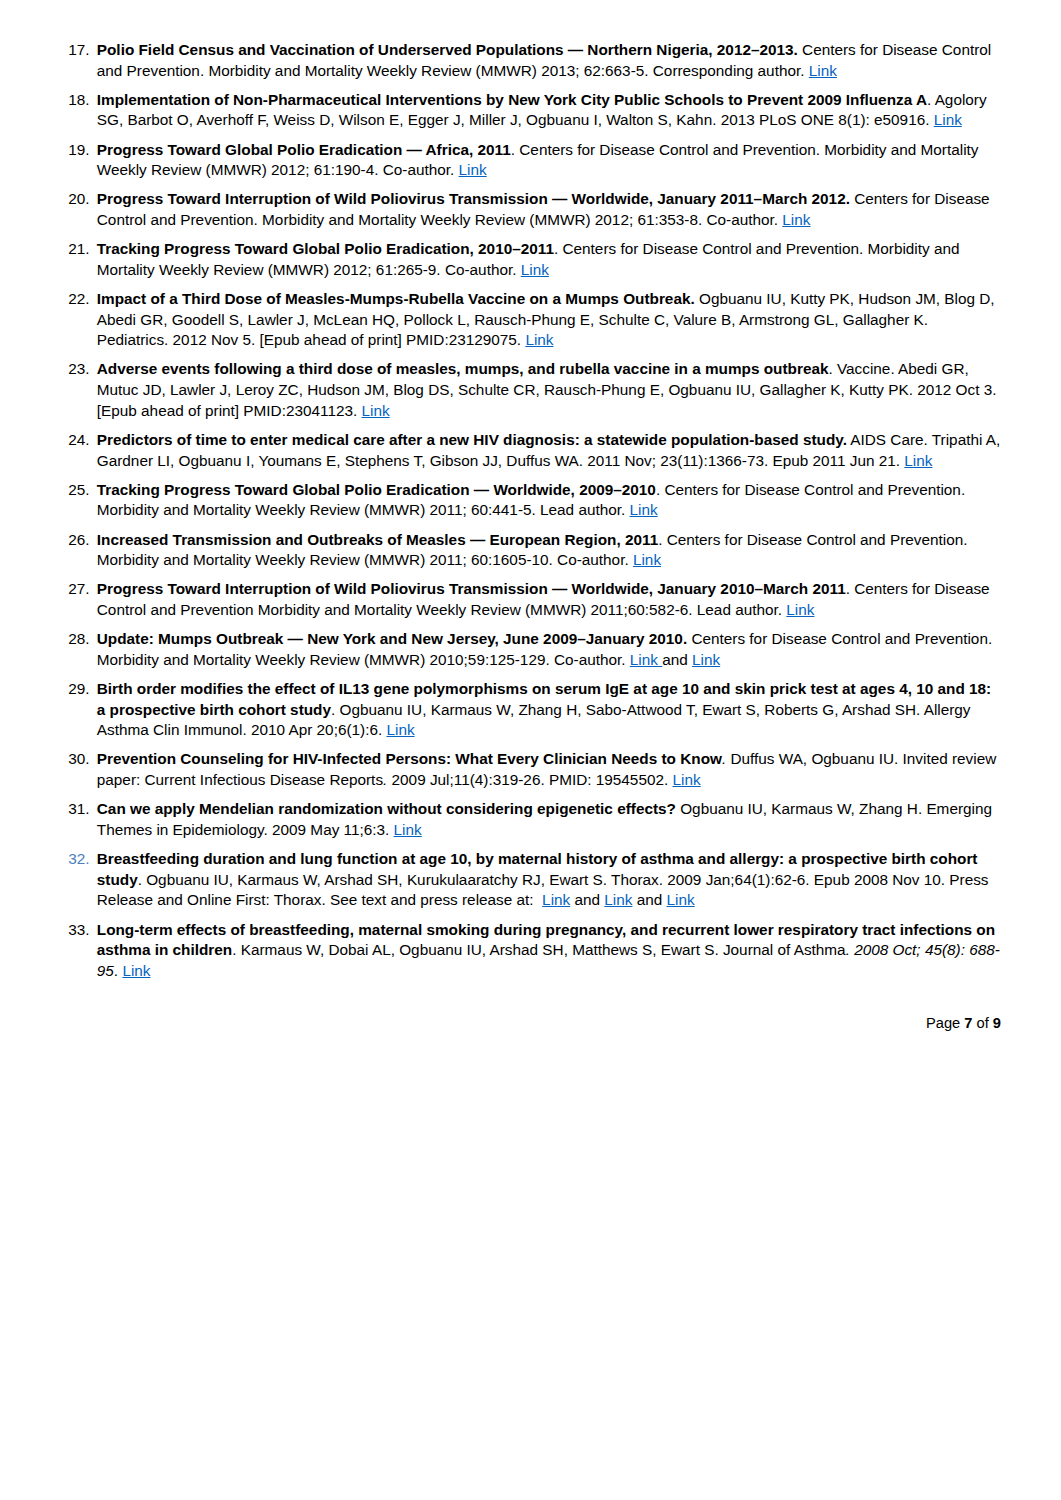Polio Field Census and Vaccination of Underserved Populations — Northern Nigeria, 2012–2013. Centers for Disease Control and Prevention. Morbidity and Mortality Weekly Review (MMWR) 2013; 62:663-5. Corresponding author. Link
Implementation of Non-Pharmaceutical Interventions by New York City Public Schools to Prevent 2009 Influenza A. Agolory SG, Barbot O, Averhoff F, Weiss D, Wilson E, Egger J, Miller J, Ogbuanu I, Walton S, Kahn. 2013 PLoS ONE 8(1): e50916. Link
Progress Toward Global Polio Eradication — Africa, 2011. Centers for Disease Control and Prevention. Morbidity and Mortality Weekly Review (MMWR) 2012; 61:190-4. Co-author. Link
Progress Toward Interruption of Wild Poliovirus Transmission — Worldwide, January 2011–March 2012. Centers for Disease Control and Prevention. Morbidity and Mortality Weekly Review (MMWR) 2012; 61:353-8. Co-author. Link
Tracking Progress Toward Global Polio Eradication, 2010–2011. Centers for Disease Control and Prevention. Morbidity and Mortality Weekly Review (MMWR) 2012; 61:265-9. Co-author. Link
Impact of a Third Dose of Measles-Mumps-Rubella Vaccine on a Mumps Outbreak. Ogbuanu IU, Kutty PK, Hudson JM, Blog D, Abedi GR, Goodell S, Lawler J, McLean HQ, Pollock L, Rausch-Phung E, Schulte C, Valure B, Armstrong GL, Gallagher K. Pediatrics. 2012 Nov 5. [Epub ahead of print] PMID:23129075. Link
Adverse events following a third dose of measles, mumps, and rubella vaccine in a mumps outbreak. Vaccine. Abedi GR, Mutuc JD, Lawler J, Leroy ZC, Hudson JM, Blog DS, Schulte CR, Rausch-Phung E, Ogbuanu IU, Gallagher K, Kutty PK. 2012 Oct 3. [Epub ahead of print] PMID:23041123. Link
Predictors of time to enter medical care after a new HIV diagnosis: a statewide population-based study. AIDS Care. Tripathi A, Gardner LI, Ogbuanu I, Youmans E, Stephens T, Gibson JJ, Duffus WA. 2011 Nov; 23(11):1366-73. Epub 2011 Jun 21. Link
Tracking Progress Toward Global Polio Eradication — Worldwide, 2009–2010. Centers for Disease Control and Prevention. Morbidity and Mortality Weekly Review (MMWR) 2011; 60:441-5. Lead author. Link
Increased Transmission and Outbreaks of Measles — European Region, 2011. Centers for Disease Control and Prevention. Morbidity and Mortality Weekly Review (MMWR) 2011; 60:1605-10. Co-author. Link
Progress Toward Interruption of Wild Poliovirus Transmission — Worldwide, January 2010–March 2011. Centers for Disease Control and Prevention Morbidity and Mortality Weekly Review (MMWR) 2011;60:582-6. Lead author. Link
Update: Mumps Outbreak — New York and New Jersey, June 2009–January 2010. Centers for Disease Control and Prevention. Morbidity and Mortality Weekly Review (MMWR) 2010;59:125-129. Co-author. Link and Link
Birth order modifies the effect of IL13 gene polymorphisms on serum IgE at age 10 and skin prick test at ages 4, 10 and 18: a prospective birth cohort study. Ogbuanu IU, Karmaus W, Zhang H, Sabo-Attwood T, Ewart S, Roberts G, Arshad SH. Allergy Asthma Clin Immunol. 2010 Apr 20;6(1):6. Link
Prevention Counseling for HIV-Infected Persons: What Every Clinician Needs to Know. Duffus WA, Ogbuanu IU. Invited review paper: Current Infectious Disease Reports. 2009 Jul;11(4):319-26. PMID: 19545502. Link
Can we apply Mendelian randomization without considering epigenetic effects? Ogbuanu IU, Karmaus W, Zhang H. Emerging Themes in Epidemiology. 2009 May 11;6:3. Link
Breastfeeding duration and lung function at age 10, by maternal history of asthma and allergy: a prospective birth cohort study. Ogbuanu IU, Karmaus W, Arshad SH, Kurukulaaratchy RJ, Ewart S. Thorax. 2009 Jan;64(1):62-6. Epub 2008 Nov 10. Press Release and Online First: Thorax. See text and press release at: Link and Link and Link
Long-term effects of breastfeeding, maternal smoking during pregnancy, and recurrent lower respiratory tract infections on asthma in children. Karmaus W, Dobai AL, Ogbuanu IU, Arshad SH, Matthews S, Ewart S. Journal of Asthma. 2008 Oct; 45(8): 688-95. Link
Page 7 of 9